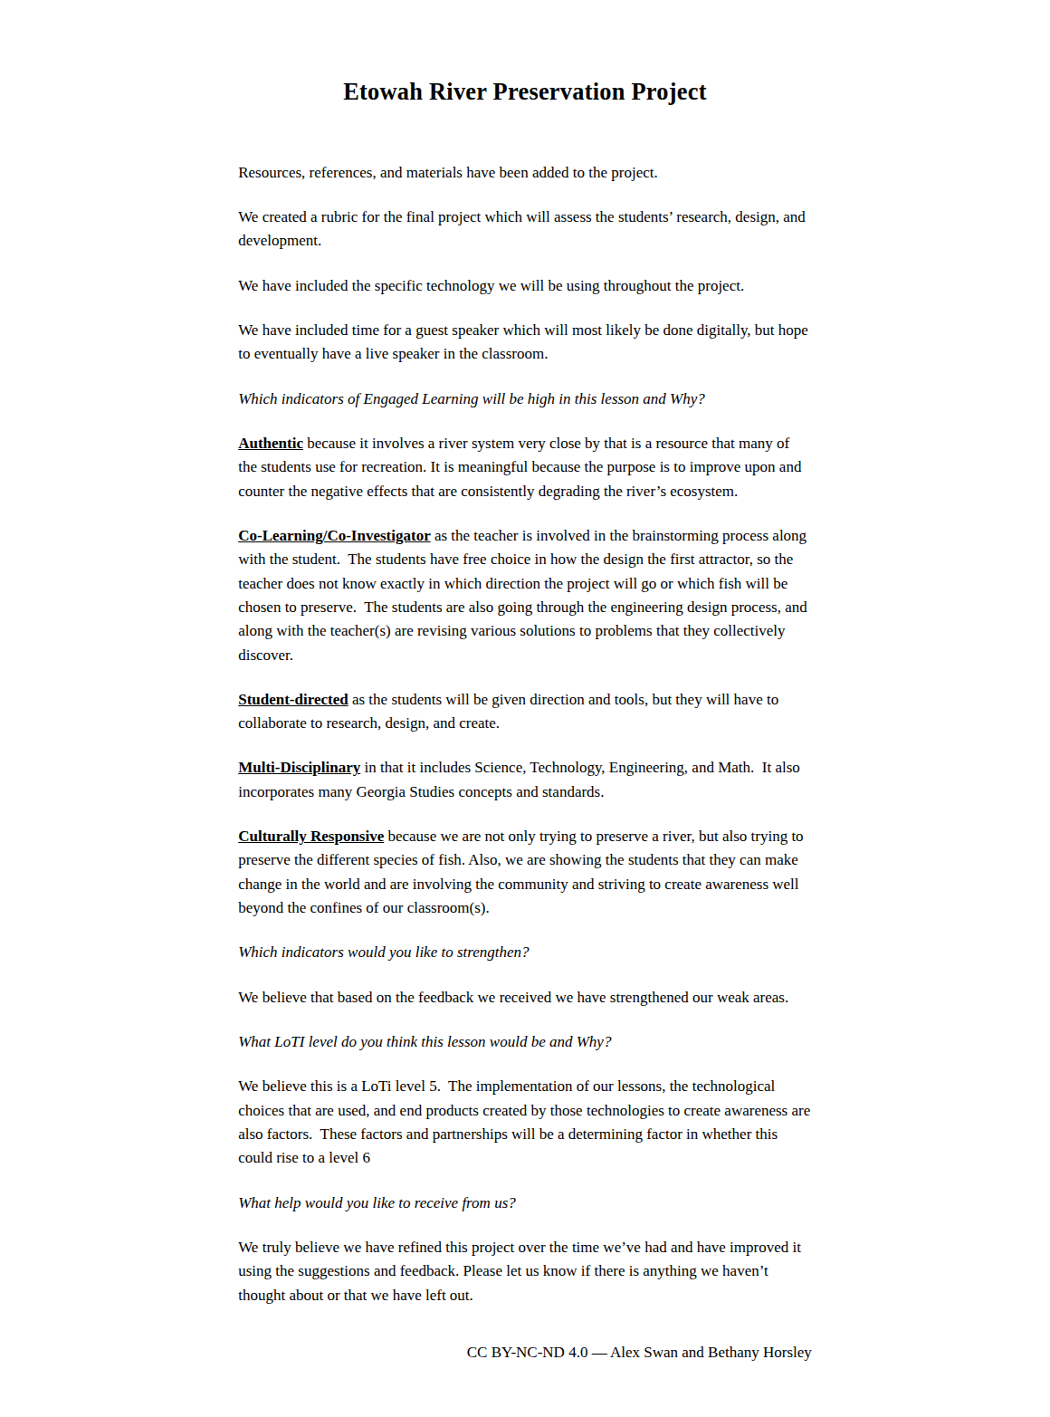Etowah River Preservation Project
Resources, references, and materials have been added to the project.
We created a rubric for the final project which will assess the students’ research, design, and development.
We have included the specific technology we will be using throughout the project.
We have included time for a guest speaker which will most likely be done digitally, but hope to eventually have a live speaker in the classroom.
Which indicators of Engaged Learning will be high in this lesson and Why?
Authentic because it involves a river system very close by that is a resource that many of the students use for recreation. It is meaningful because the purpose is to improve upon and counter the negative effects that are consistently degrading the river’s ecosystem.
Co-Learning/Co-Investigator as the teacher is involved in the brainstorming process along with the student. The students have free choice in how the design the first attractor, so the teacher does not know exactly in which direction the project will go or which fish will be chosen to preserve. The students are also going through the engineering design process, and along with the teacher(s) are revising various solutions to problems that they collectively discover.
Student-directed as the students will be given direction and tools, but they will have to collaborate to research, design, and create.
Multi-Disciplinary in that it includes Science, Technology, Engineering, and Math. It also incorporates many Georgia Studies concepts and standards.
Culturally Responsive because we are not only trying to preserve a river, but also trying to preserve the different species of fish. Also, we are showing the students that they can make change in the world and are involving the community and striving to create awareness well beyond the confines of our classroom(s).
Which indicators would you like to strengthen?
We believe that based on the feedback we received we have strengthened our weak areas.
What LoTI level do you think this lesson would be and Why?
We believe this is a LoTi level 5. The implementation of our lessons, the technological choices that are used, and end products created by those technologies to create awareness are also factors. These factors and partnerships will be a determining factor in whether this could rise to a level 6
What help would you like to receive from us?
We truly believe we have refined this project over the time we’ve had and have improved it using the suggestions and feedback. Please let us know if there is anything we haven’t thought about or that we have left out.
CC BY-NC-ND 4.0 — Alex Swan and Bethany Horsley